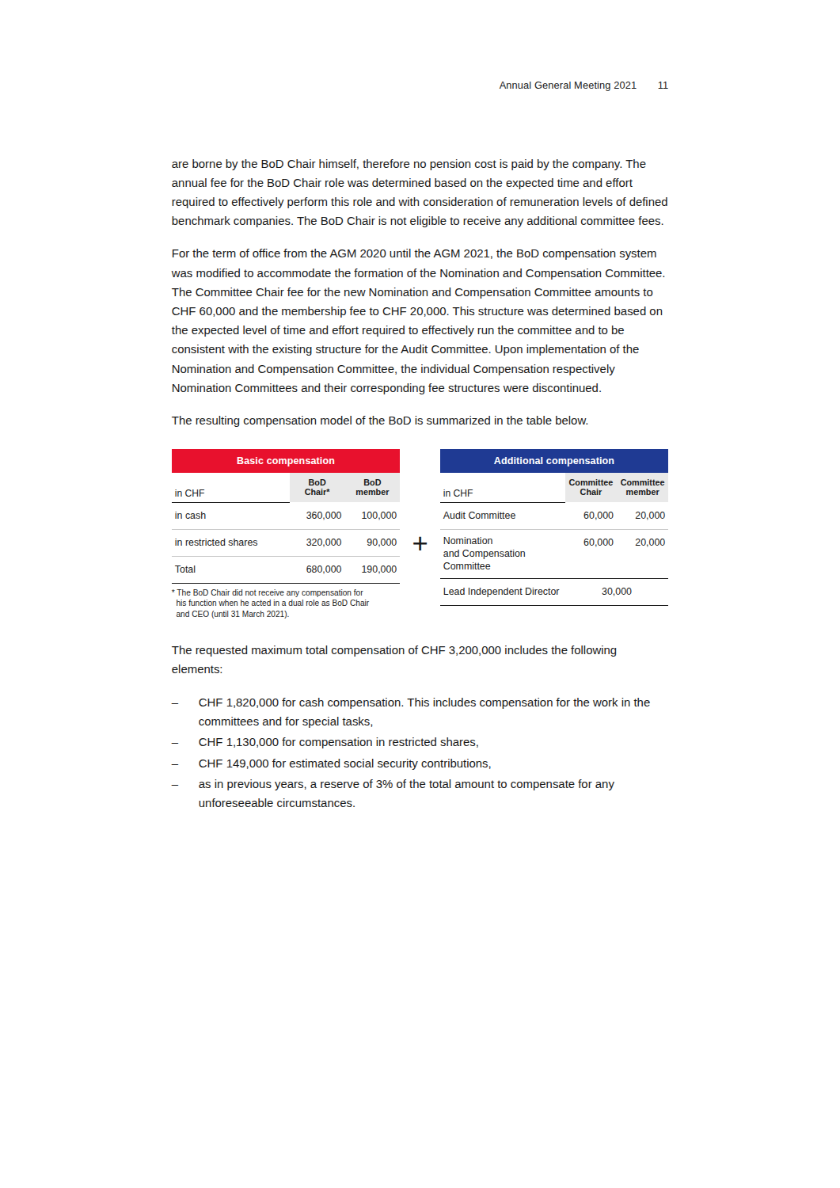Annual General Meeting 202111
are borne by the BoD Chair himself, therefore no pension cost is paid by the company. The annual fee for the BoD Chair role was determined based on the expected time and effort required to effectively perform this role and with consideration of remuneration levels of defined benchmark companies. The BoD Chair is not eligible to receive any additional committee fees.
For the term of office from the AGM 2020 until the AGM 2021, the BoD compensation system was modified to accommodate the formation of the Nomination and Compensation Committee. The Committee Chair fee for the new Nomination and Compensation Committee amounts to CHF 60,000 and the membership fee to CHF 20,000. This structure was determined based on the expected level of time and effort required to effectively run the committee and to be consistent with the existing structure for the Audit Committee. Upon implementation of the Nomination and Compensation Committee, the individual Compensation respectively Nomination Committees and their corresponding fee structures were discontinued.
The resulting compensation model of the BoD is summarized in the table below.
| Basic compensation |
| --- |
| in CHF | BoD Chair* | BoD member |
| in cash | 360,000 | 100,000 |
| in restricted shares | 320,000 | 90,000 |
| Total | 680,000 | 190,000 |
* The BoD Chair did not receive any compensation for
his function when he acted in a dual role as BoD Chair
and CEO (until 31 March 2021).
+
| Additional compensation |
| --- |
| in CHF | Committee Chair | Committee member |
| Audit Committee | 60,000 | 20,000 |
| Nomination and Compensation Committee | 60,000 | 20,000 |
| Lead Independent Director | 30,000 |
The requested maximum total compensation of CHF 3,200,000 includes the following elements:
CHF 1,820,000 for cash compensation. This includes compensation for the work in the committees and for special tasks,
CHF 1,130,000 for compensation in restricted shares,
CHF 149,000 for estimated social security contributions,
as in previous years, a reserve of 3% of the total amount to compensate for any unforeseeable circumstances.